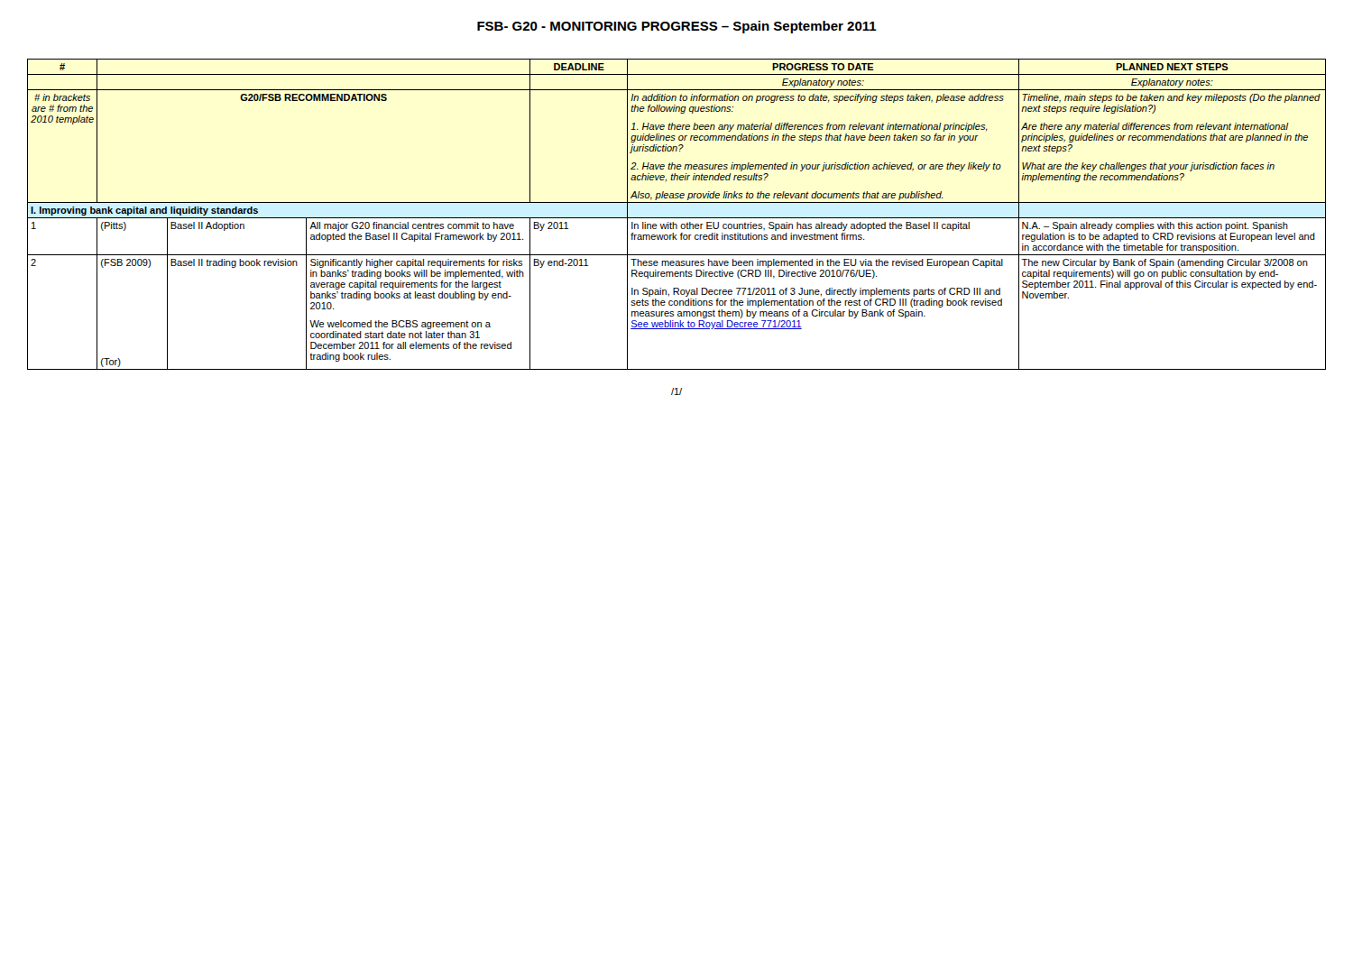FSB- G20 - MONITORING PROGRESS – Spain September 2011
| # | | DEADLINE | PROGRESS TO DATE | PLANNED NEXT STEPS |
| --- | --- | --- | --- | --- |
| | | | Explanatory notes: | Explanatory notes: |
| # in brackets are # from the 2010 template | G20/FSB RECOMMENDATIONS | | In addition to information on progress to date, specifying steps taken, please address the following questions: 1. Have there been any material differences from relevant international principles, guidelines or recommendations in the steps that have been taken so far in your jurisdiction? 2. Have the measures implemented in your jurisdiction achieved, or are they likely to achieve, their intended results? Also, please provide links to the relevant documents that are published. | Timeline, main steps to be taken and key mileposts (Do the planned next steps require legislation?) Are there any material differences from relevant international principles, guidelines or recommendations that are planned in the next steps? What are the key challenges that your jurisdiction faces in implementing the recommendations? |
| I. Improving bank capital and liquidity standards | | |
| 1 | (Pitts) | Basel II Adoption | All major G20 financial centres commit to have adopted the Basel II Capital Framework by 2011. | By 2011 | In line with other EU countries, Spain has already adopted the Basel II capital framework for credit institutions and investment firms. | N.A. – Spain already complies with this action point. Spanish regulation is to be adapted to CRD revisions at European level and in accordance with the timetable for transposition. |
| 2 | (FSB 2009) (Tor) | Basel II trading book revision | Significantly higher capital requirements for risks in banks’ trading books will be implemented, with average capital requirements for the largest banks’ trading books at least doubling by end-2010. We welcomed the BCBS agreement on a coordinated start date not later than 31 December 2011 for all elements of the revised trading book rules. | By end-2011 | These measures have been implemented in the EU via the revised European Capital Requirements Directive (CRD III, Directive 2010/76/UE). In Spain, Royal Decree 771/2011 of 3 June, directly implements parts of CRD III and sets the conditions for the implementation of the rest of CRD III (trading book revised measures amongst them) by means of a Circular by Bank of Spain. See weblink to Royal Decree 771/2011 | The new Circular by Bank of Spain (amending Circular 3/2008 on capital requirements) will go on public consultation by end-September 2011. Final approval of this Circular is expected by end-November. |
/1/